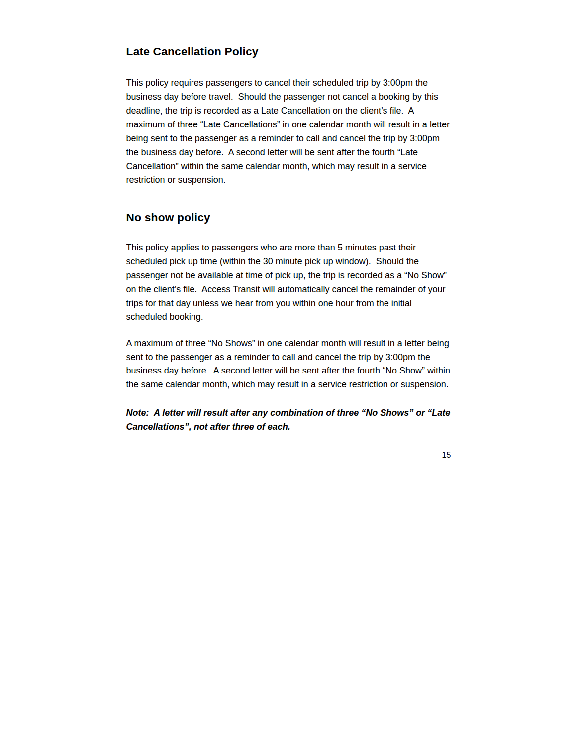Late Cancellation Policy
This policy requires passengers to cancel their scheduled trip by 3:00pm the business day before travel. Should the passenger not cancel a booking by this deadline, the trip is recorded as a Late Cancellation on the client’s file. A maximum of three “Late Cancellations” in one calendar month will result in a letter being sent to the passenger as a reminder to call and cancel the trip by 3:00pm the business day before. A second letter will be sent after the fourth “Late Cancellation” within the same calendar month, which may result in a service restriction or suspension.
No show policy
This policy applies to passengers who are more than 5 minutes past their scheduled pick up time (within the 30 minute pick up window). Should the passenger not be available at time of pick up, the trip is recorded as a “No Show” on the client’s file. Access Transit will automatically cancel the remainder of your trips for that day unless we hear from you within one hour from the initial scheduled booking.
A maximum of three “No Shows” in one calendar month will result in a letter being sent to the passenger as a reminder to call and cancel the trip by 3:00pm the business day before. A second letter will be sent after the fourth “No Show” within the same calendar month, which may result in a service restriction or suspension.
Note: A letter will result after any combination of three “No Shows” or “Late Cancellations”, not after three of each.
15